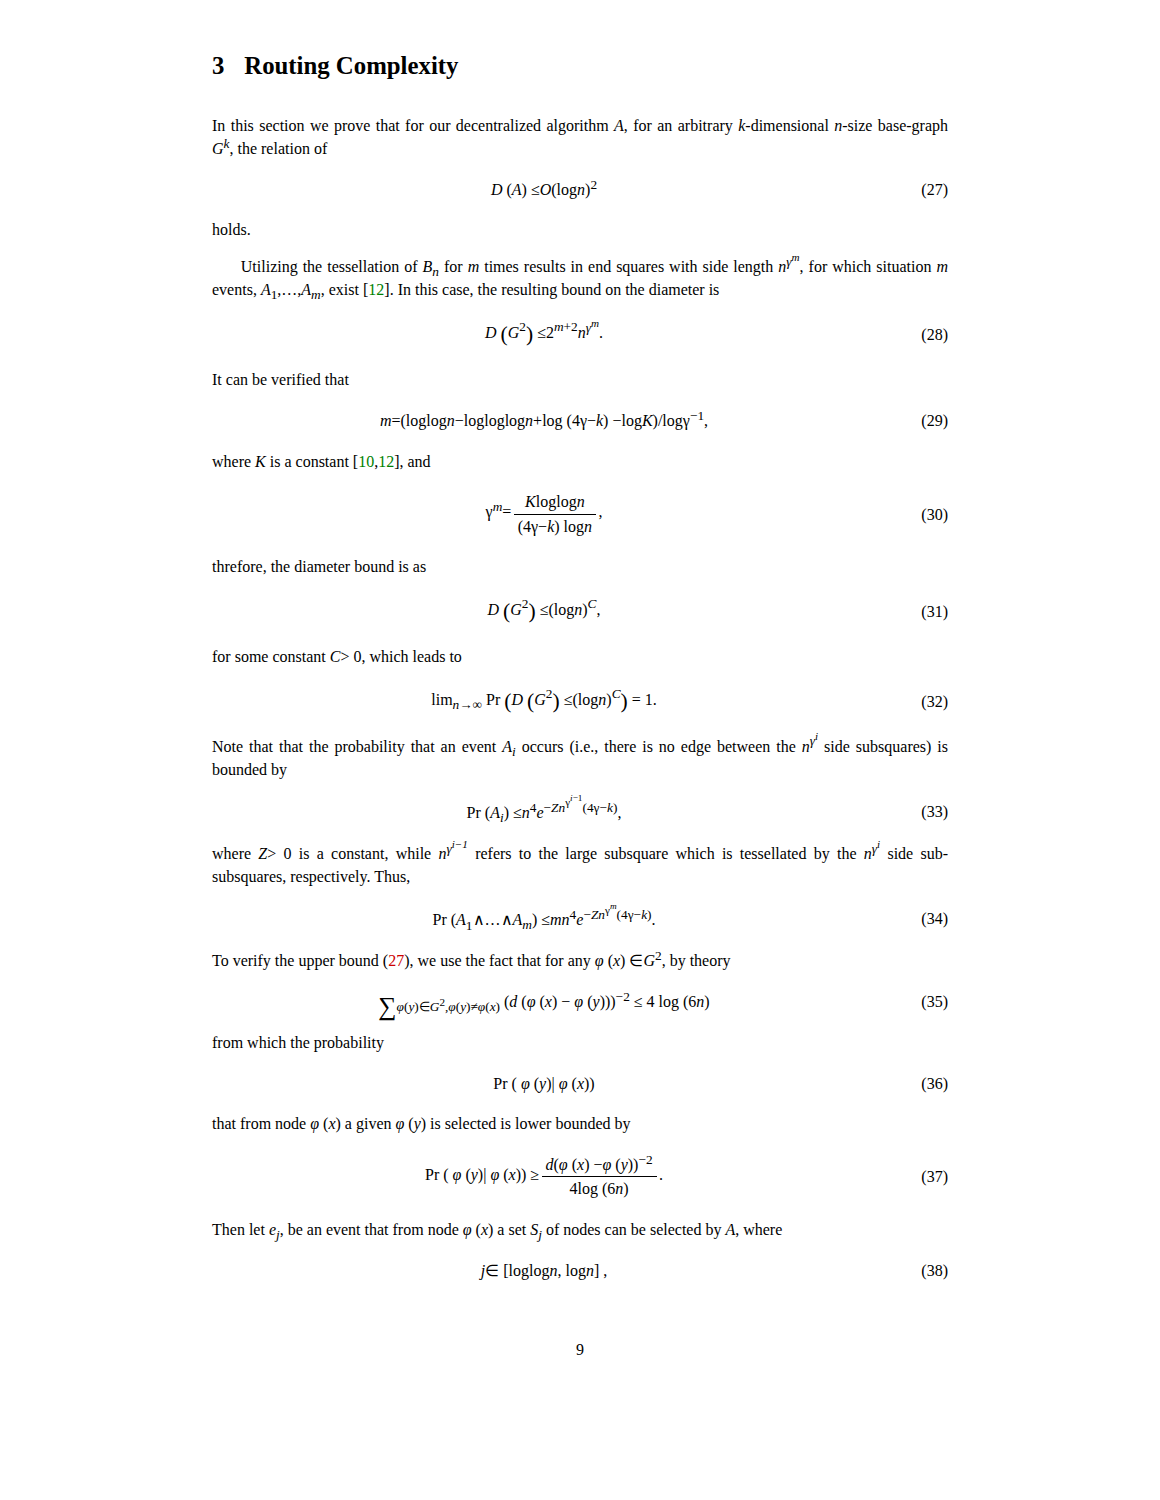3 Routing Complexity
In this section we prove that for our decentralized algorithm A, for an arbitrary k-dimensional n-size base-graph Gk, the relation of
D (A) ≤O(logn)2
(27)
holds.
Utilizing the tessellation of Bn for m times results in end squares with side length nγm, for which situation m events, A1,…,Am, exist [12]. In this case, the resulting bound on the diameter is
D (G2) ≤2m+2nγm.
(28)
It can be verified that
m=(loglogn−logloglogn+log (4γ−k) −logK)/logγ−1,
(29)
where K is a constant [10,12], and
γm=Kloglogn(4γ−k) logn,
(30)
threfore, the diameter bound is as
D (G2) ≤(logn)C,
(31)
for some constant C> 0, which leads to
limn→∞ Pr (D (G2) ≤(logn)C) = 1.
(32)
Note that that the probability that an event Ai occurs (i.e., there is no edge between the nγi side subsquares) is bounded by
Pr (Ai) ≤n4e−Znγi−1(4γ−k),
(33)
where Z> 0 is a constant, while nγi−1 refers to the large subsquare which is tessellated by the nγi side sub-subsquares, respectively. Thus,
Pr (A1∧…∧Am) ≤mn4e−Znγm(4γ−k).
(34)
To verify the upper bound (27), we use the fact that for any φ (x) ∈G2, by theory
∑φ(y)∈G2,φ(y)≠φ(x) (d (φ (x) − φ (y)))−2 ≤ 4 log (6n)
(35)
from which the probability
Pr ( φ (y)| φ (x))
(36)
that from node φ (x) a given φ (y) is selected is lower bounded by
Pr ( φ (y)| φ (x)) ≥d(φ (x) −φ (y))−24log (6n).
(37)
Then let ej, be an event that from node φ (x) a set Sj of nodes can be selected by A, where
j∈ [loglogn, logn] ,
(38)
9